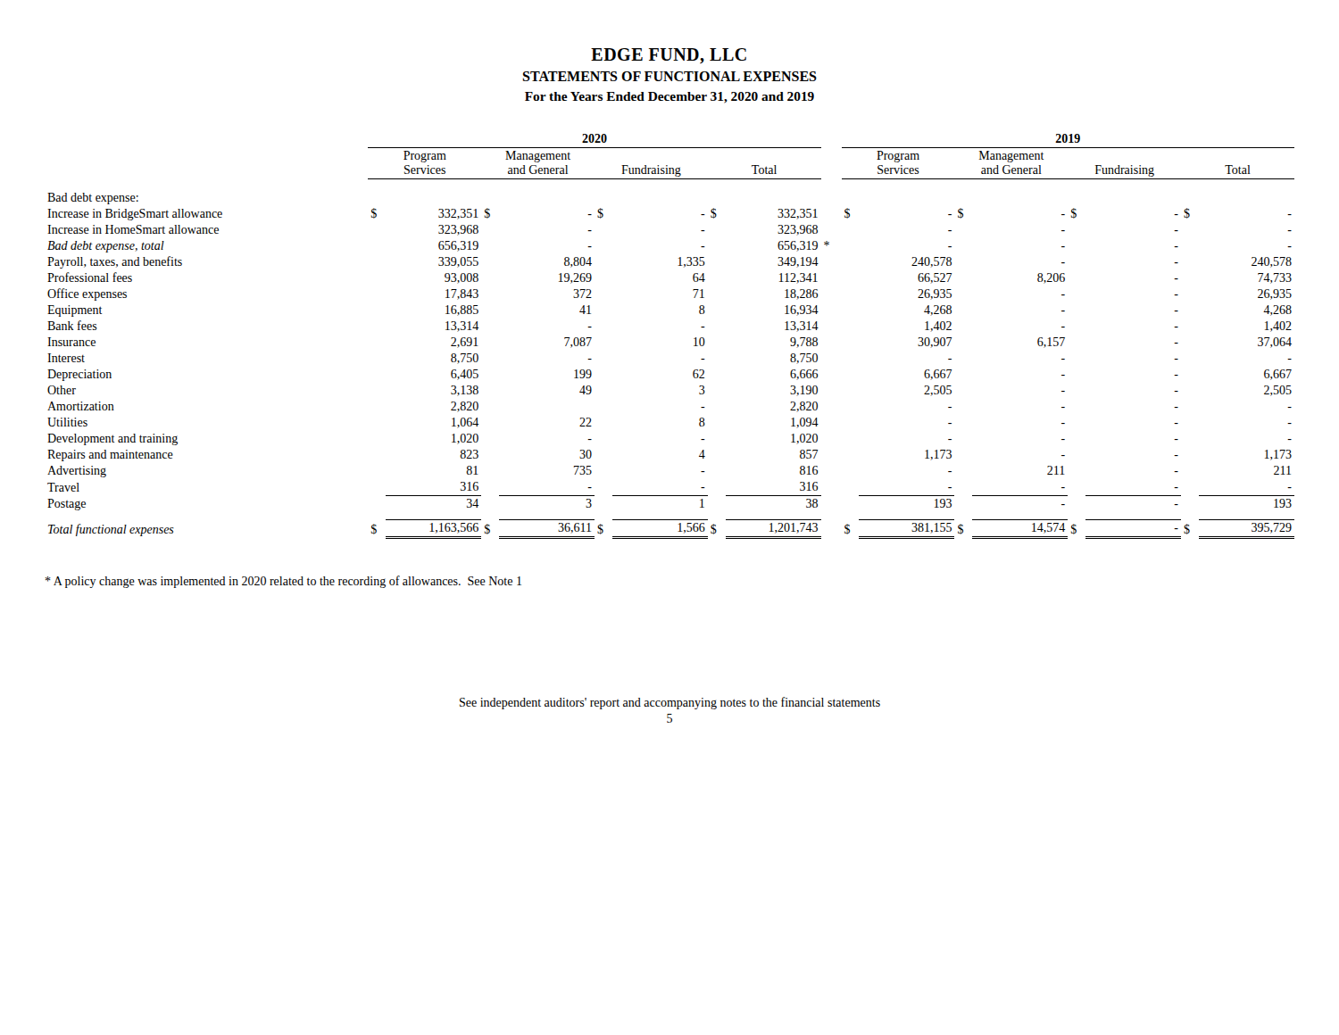EDGE FUND, LLC
STATEMENTS OF FUNCTIONAL EXPENSES
For the Years Ended December 31, 2020 and 2019
| | 2020 | | 2019 |
| | Program Services | Management and General | Fundraising | Total | | Program Services | Management and General | Fundraising | Total |
| Bad debt expense: | |
| Increase in BridgeSmart allowance | $ | 332,351 | $ | - | $ | - | $ | 332,351 | | $ | - | $ | - | $ | - | $ | - |
| Increase in HomeSmart allowance | | 323,968 | | - | | - | | 323,968 | | | - | | - | | - | | - |
| Bad debt expense, total | | 656,319 | | - | | - | | 656,319 | * | | - | | - | | - | | - |
| Payroll, taxes, and benefits | | 339,055 | | 8,804 | | 1,335 | | 349,194 | | | 240,578 | | - | | - | | 240,578 |
| Professional fees | | 93,008 | | 19,269 | | 64 | | 112,341 | | | 66,527 | | 8,206 | | - | | 74,733 |
| Office expenses | | 17,843 | | 372 | | 71 | | 18,286 | | | 26,935 | | - | | - | | 26,935 |
| Equipment | | 16,885 | | 41 | | 8 | | 16,934 | | | 4,268 | | - | | - | | 4,268 |
| Bank fees | | 13,314 | | - | | - | | 13,314 | | | 1,402 | | - | | - | | 1,402 |
| Insurance | | 2,691 | | 7,087 | | 10 | | 9,788 | | | 30,907 | | 6,157 | | - | | 37,064 |
| Interest | | 8,750 | | - | | - | | 8,750 | | | - | | - | | - | | - |
| Depreciation | | 6,405 | | 199 | | 62 | | 6,666 | | | 6,667 | | - | | - | | 6,667 |
| Other | | 3,138 | | 49 | | 3 | | 3,190 | | | 2,505 | | - | | - | | 2,505 |
| Amortization | | 2,820 | | | | - | | 2,820 | | | - | | - | | - | | - |
| Utilities | | 1,064 | | 22 | | 8 | | 1,094 | | | - | | - | | - | | - |
| Development and training | | 1,020 | | - | | - | | 1,020 | | | - | | - | | - | | - |
| Repairs and maintenance | | 823 | | 30 | | 4 | | 857 | | | 1,173 | | - | | - | | 1,173 |
| Advertising | | 81 | | 735 | | - | | 816 | | | - | | 211 | | - | | 211 |
| Travel | | 316 | | - | | - | | 316 | | | - | | - | | - | | - |
| Postage | | 34 | | 3 | | 1 | | 38 | | | 193 | | - | | - | | 193 |
| Total functional expenses | $ | 1,163,566 | $ | 36,611 | $ | 1,566 | $ | 1,201,743 | | $ | 381,155 | $ | 14,574 | $ | - | $ | 395,729 |
* A policy change was implemented in 2020 related to the recording of allowances. See Note 1
See independent auditors' report and accompanying notes to the financial statements
5